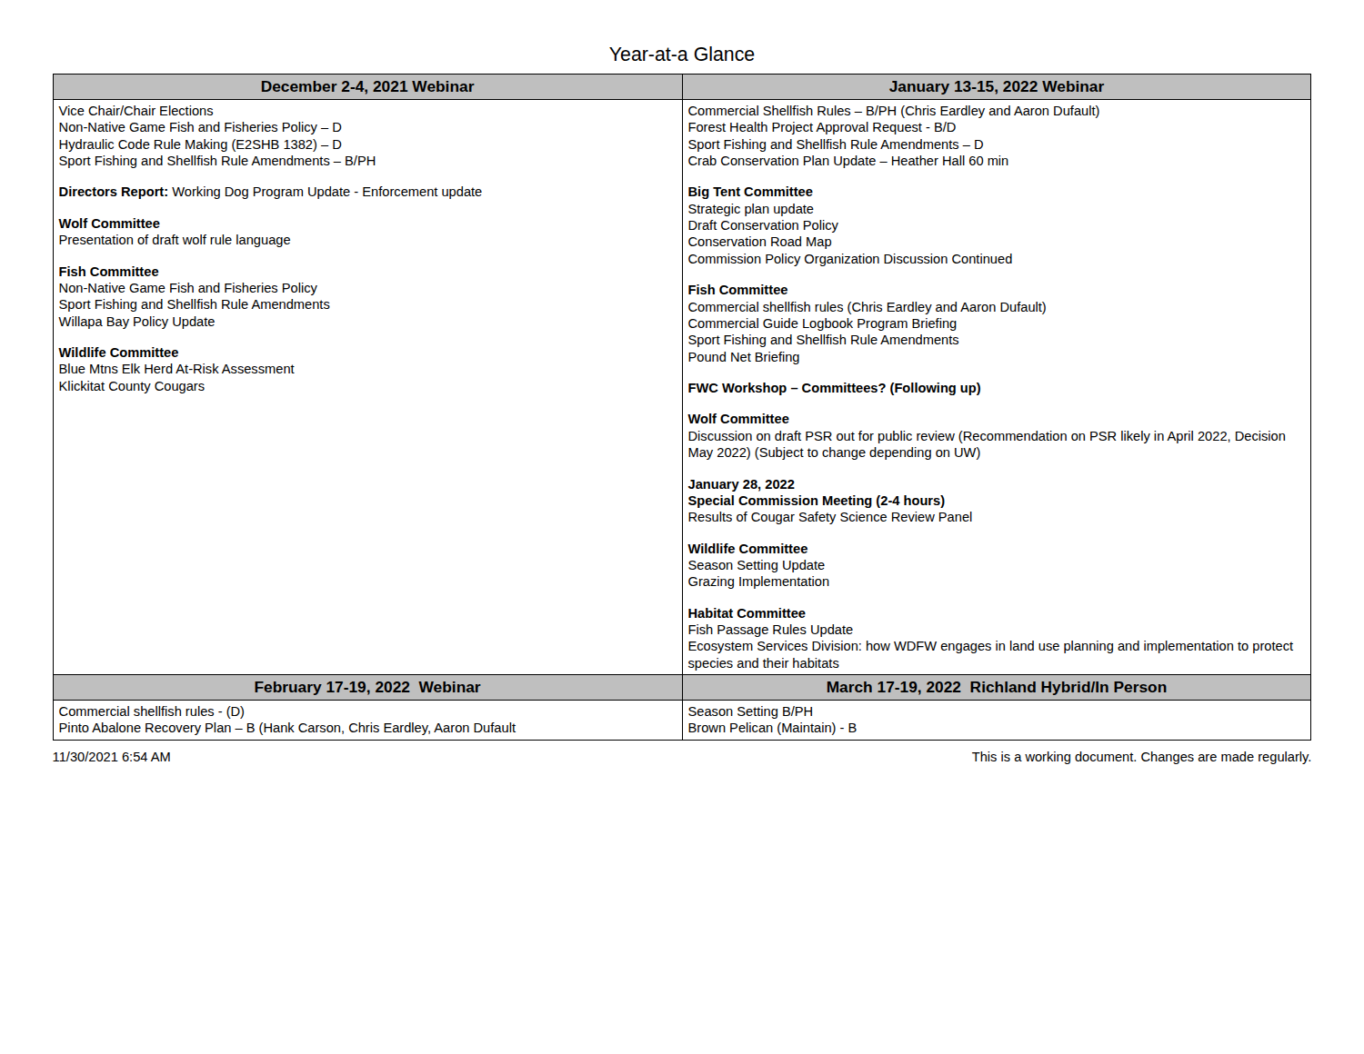Year-at-a Glance
| December 2-4, 2021 Webinar | January 13-15, 2022 Webinar |
| --- | --- |
| Vice Chair/Chair Elections Non-Native Game Fish and Fisheries Policy – D Hydraulic Code Rule Making (E2SHB 1382) – D Sport Fishing and Shellfish Rule Amendments – B/PH Directors Report: Working Dog Program Update - Enforcement update Wolf Committee Presentation of draft wolf rule language Fish Committee Non-Native Game Fish and Fisheries Policy Sport Fishing and Shellfish Rule Amendments Willapa Bay Policy Update Wildlife Committee Blue Mtns Elk Herd At-Risk Assessment Klickitat County Cougars | Commercial Shellfish Rules – B/PH (Chris Eardley and Aaron Dufault) Forest Health Project Approval Request - B/D Sport Fishing and Shellfish Rule Amendments – D Crab Conservation Plan Update – Heather Hall 60 min Big Tent Committee Strategic plan update Draft Conservation Policy Conservation Road Map Commission Policy Organization Discussion Continued Fish Committee Commercial shellfish rules (Chris Eardley and Aaron Dufault) Commercial Guide Logbook Program Briefing Sport Fishing and Shellfish Rule Amendments Pound Net Briefing FWC Workshop – Committees? (Following up) Wolf Committee Discussion on draft PSR out for public review (Recommendation on PSR likely in April 2022, Decision May 2022) (Subject to change depending on UW) January 28, 2022 Special Commission Meeting (2-4 hours) Results of Cougar Safety Science Review Panel Wildlife Committee Season Setting Update Grazing Implementation Habitat Committee Fish Passage Rules Update Ecosystem Services Division: how WDFW engages in land use planning and implementation to protect species and their habitats |
| February 17-19, 2022 Webinar | March 17-19, 2022 Richland Hybrid/In Person |
| Commercial shellfish rules - (D) Pinto Abalone Recovery Plan – B (Hank Carson, Chris Eardley, Aaron Dufault | Season Setting B/PH Brown Pelican (Maintain) - B |
11/30/2021 6:54 AM This is a working document. Changes are made regularly.